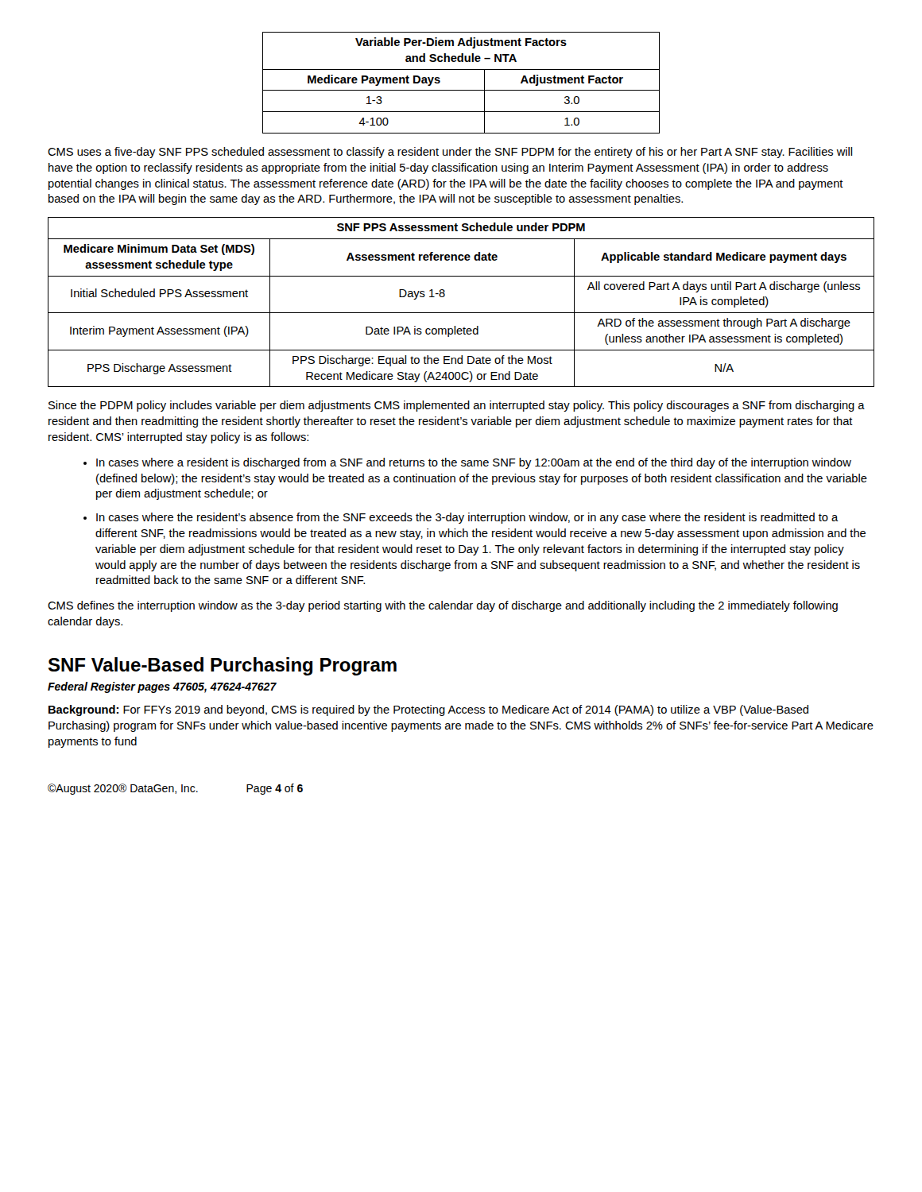| Variable Per-Diem Adjustment Factors and Schedule – NTA |
| --- |
| Medicare Payment Days | Adjustment Factor |
| 1-3 | 3.0 |
| 4-100 | 1.0 |
CMS uses a five-day SNF PPS scheduled assessment to classify a resident under the SNF PDPM for the entirety of his or her Part A SNF stay. Facilities will have the option to reclassify residents as appropriate from the initial 5-day classification using an Interim Payment Assessment (IPA) in order to address potential changes in clinical status. The assessment reference date (ARD) for the IPA will be the date the facility chooses to complete the IPA and payment based on the IPA will begin the same day as the ARD. Furthermore, the IPA will not be susceptible to assessment penalties.
| SNF PPS Assessment Schedule under PDPM |
| --- |
| Medicare Minimum Data Set (MDS) assessment schedule type | Assessment reference date | Applicable standard Medicare payment days |
| Initial Scheduled PPS Assessment | Days 1-8 | All covered Part A days until Part A discharge (unless IPA is completed) |
| Interim Payment Assessment (IPA) | Date IPA is completed | ARD of the assessment through Part A discharge (unless another IPA assessment is completed) |
| PPS Discharge Assessment | PPS Discharge: Equal to the End Date of the Most Recent Medicare Stay (A2400C) or End Date | N/A |
Since the PDPM policy includes variable per diem adjustments CMS implemented an interrupted stay policy. This policy discourages a SNF from discharging a resident and then readmitting the resident shortly thereafter to reset the resident’s variable per diem adjustment schedule to maximize payment rates for that resident. CMS’ interrupted stay policy is as follows:
In cases where a resident is discharged from a SNF and returns to the same SNF by 12:00am at the end of the third day of the interruption window (defined below); the resident’s stay would be treated as a continuation of the previous stay for purposes of both resident classification and the variable per diem adjustment schedule; or
In cases where the resident’s absence from the SNF exceeds the 3-day interruption window, or in any case where the resident is readmitted to a different SNF, the readmissions would be treated as a new stay, in which the resident would receive a new 5-day assessment upon admission and the variable per diem adjustment schedule for that resident would reset to Day 1. The only relevant factors in determining if the interrupted stay policy would apply are the number of days between the residents discharge from a SNF and subsequent readmission to a SNF, and whether the resident is readmitted back to the same SNF or a different SNF.
CMS defines the interruption window as the 3-day period starting with the calendar day of discharge and additionally including the 2 immediately following calendar days.
SNF Value-Based Purchasing Program
Federal Register pages 47605, 47624-47627
Background: For FFYs 2019 and beyond, CMS is required by the Protecting Access to Medicare Act of 2014 (PAMA) to utilize a VBP (Value-Based Purchasing) program for SNFs under which value-based incentive payments are made to the SNFs. CMS withholds 2% of SNFs’ fee-for-service Part A Medicare payments to fund
©August 2020® DataGen, Inc. Page 4 of 6